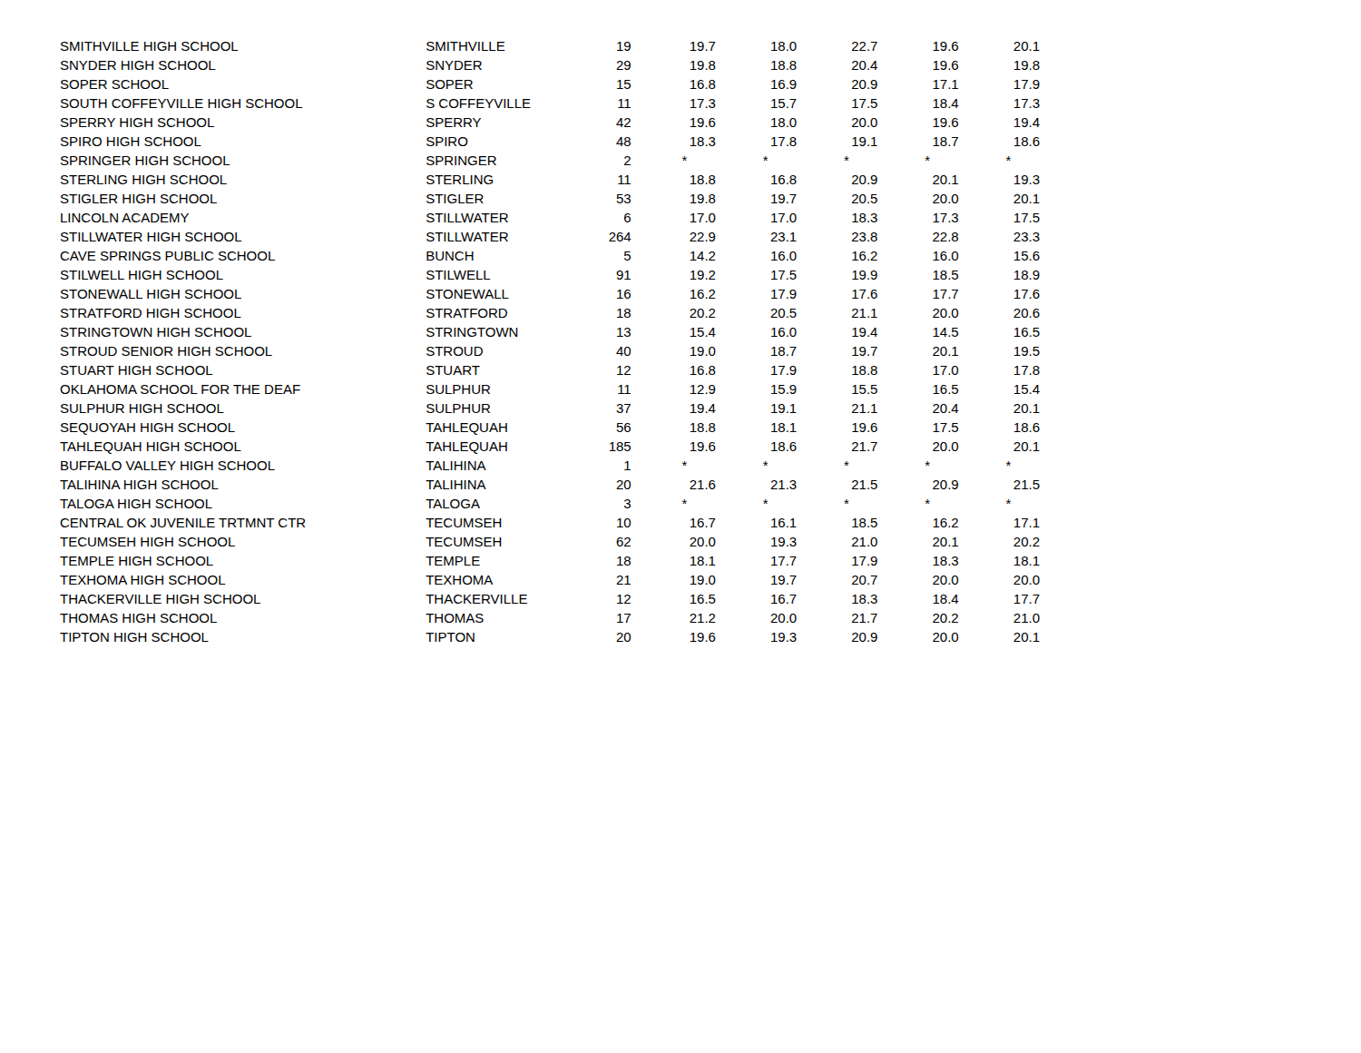| SMITHVILLE HIGH SCHOOL | SMITHVILLE | 19 | 19.7 | 18.0 | 22.7 | 19.6 | 20.1 |
| SNYDER HIGH SCHOOL | SNYDER | 29 | 19.8 | 18.8 | 20.4 | 19.6 | 19.8 |
| SOPER SCHOOL | SOPER | 15 | 16.8 | 16.9 | 20.9 | 17.1 | 17.9 |
| SOUTH COFFEYVILLE HIGH SCHOOL | S COFFEYVILLE | 11 | 17.3 | 15.7 | 17.5 | 18.4 | 17.3 |
| SPERRY HIGH SCHOOL | SPERRY | 42 | 19.6 | 18.0 | 20.0 | 19.6 | 19.4 |
| SPIRO HIGH SCHOOL | SPIRO | 48 | 18.3 | 17.8 | 19.1 | 18.7 | 18.6 |
| SPRINGER HIGH SCHOOL | SPRINGER | 2 | * | * | * | * | * |
| STERLING HIGH SCHOOL | STERLING | 11 | 18.8 | 16.8 | 20.9 | 20.1 | 19.3 |
| STIGLER HIGH SCHOOL | STIGLER | 53 | 19.8 | 19.7 | 20.5 | 20.0 | 20.1 |
| LINCOLN ACADEMY | STILLWATER | 6 | 17.0 | 17.0 | 18.3 | 17.3 | 17.5 |
| STILLWATER HIGH SCHOOL | STILLWATER | 264 | 22.9 | 23.1 | 23.8 | 22.8 | 23.3 |
| CAVE SPRINGS PUBLIC SCHOOL | BUNCH | 5 | 14.2 | 16.0 | 16.2 | 16.0 | 15.6 |
| STILWELL HIGH SCHOOL | STILWELL | 91 | 19.2 | 17.5 | 19.9 | 18.5 | 18.9 |
| STONEWALL HIGH SCHOOL | STONEWALL | 16 | 16.2 | 17.9 | 17.6 | 17.7 | 17.6 |
| STRATFORD HIGH SCHOOL | STRATFORD | 18 | 20.2 | 20.5 | 21.1 | 20.0 | 20.6 |
| STRINGTOWN HIGH SCHOOL | STRINGTOWN | 13 | 15.4 | 16.0 | 19.4 | 14.5 | 16.5 |
| STROUD SENIOR HIGH SCHOOL | STROUD | 40 | 19.0 | 18.7 | 19.7 | 20.1 | 19.5 |
| STUART HIGH SCHOOL | STUART | 12 | 16.8 | 17.9 | 18.8 | 17.0 | 17.8 |
| OKLAHOMA SCHOOL FOR THE DEAF | SULPHUR | 11 | 12.9 | 15.9 | 15.5 | 16.5 | 15.4 |
| SULPHUR HIGH SCHOOL | SULPHUR | 37 | 19.4 | 19.1 | 21.1 | 20.4 | 20.1 |
| SEQUOYAH HIGH SCHOOL | TAHLEQUAH | 56 | 18.8 | 18.1 | 19.6 | 17.5 | 18.6 |
| TAHLEQUAH HIGH SCHOOL | TAHLEQUAH | 185 | 19.6 | 18.6 | 21.7 | 20.0 | 20.1 |
| BUFFALO VALLEY HIGH SCHOOL | TALIHINA | 1 | * | * | * | * | * |
| TALIHINA HIGH SCHOOL | TALIHINA | 20 | 21.6 | 21.3 | 21.5 | 20.9 | 21.5 |
| TALOGA HIGH SCHOOL | TALOGA | 3 | * | * | * | * | * |
| CENTRAL OK JUVENILE TRTMNT CTR | TECUMSEH | 10 | 16.7 | 16.1 | 18.5 | 16.2 | 17.1 |
| TECUMSEH HIGH SCHOOL | TECUMSEH | 62 | 20.0 | 19.3 | 21.0 | 20.1 | 20.2 |
| TEMPLE HIGH SCHOOL | TEMPLE | 18 | 18.1 | 17.7 | 17.9 | 18.3 | 18.1 |
| TEXHOMA HIGH SCHOOL | TEXHOMA | 21 | 19.0 | 19.7 | 20.7 | 20.0 | 20.0 |
| THACKERVILLE HIGH SCHOOL | THACKERVILLE | 12 | 16.5 | 16.7 | 18.3 | 18.4 | 17.7 |
| THOMAS HIGH SCHOOL | THOMAS | 17 | 21.2 | 20.0 | 21.7 | 20.2 | 21.0 |
| TIPTON HIGH SCHOOL | TIPTON | 20 | 19.6 | 19.3 | 20.9 | 20.0 | 20.1 |